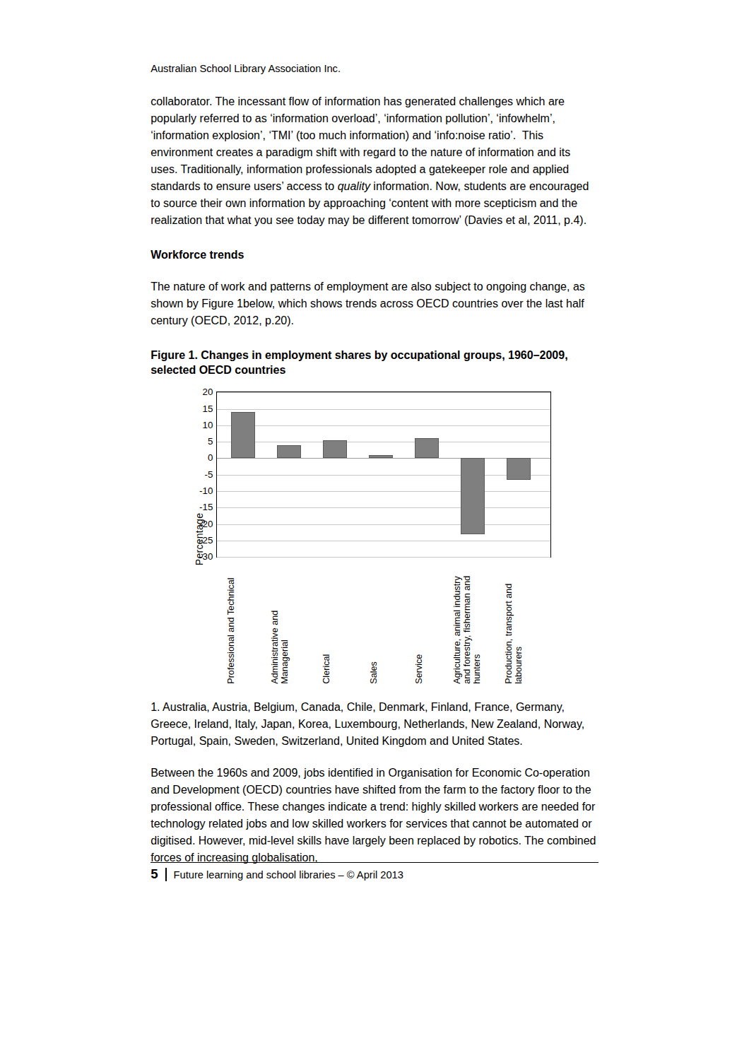Australian School Library Association Inc.
collaborator. The incessant flow of information has generated challenges which are popularly referred to as ‘information overload’, ‘information pollution’, ‘infowhelm’, ‘information explosion’, ‘TMI’ (too much information) and ‘info:noise ratio’. This environment creates a paradigm shift with regard to the nature of information and its uses. Traditionally, information professionals adopted a gatekeeper role and applied standards to ensure users’ access to quality information. Now, students are encouraged to source their own information by approaching ‘content with more scepticism and the realization that what you see today may be different tomorrow’ (Davies et al, 2011, p.4).
Workforce trends
The nature of work and patterns of employment are also subject to ongoing change, as shown by Figure 1below, which shows trends across OECD countries over the last half century (OECD, 2012, p.20).
Figure 1. Changes in employment shares by occupational groups, 1960–2009,
selected OECD countries
Percentage
20
15
10
5
0
-5
-10
-15
-20
-25
-30
Professional and Technical
Administrative and
Managerial
Clerical
Sales
Service
Agriculture, animal industry
and forestry, fisherman and
hunters
Production, transport and
labourers
1. Australia, Austria, Belgium, Canada, Chile, Denmark, Finland, France, Germany, Greece, Ireland, Italy, Japan, Korea, Luxembourg, Netherlands, New Zealand, Norway, Portugal, Spain, Sweden, Switzerland, United Kingdom and United States.
Between the 1960s and 2009, jobs identified in Organisation for Economic Co-operation and Development (OECD) countries have shifted from the farm to the factory floor to the professional office. These changes indicate a trend: highly skilled workers are needed for technology related jobs and low skilled workers for services that cannot be automated or digitised. However, mid-level skills have largely been replaced by robotics. The combined forces of increasing globalisation,
5 Future learning and school libraries – © April 2013